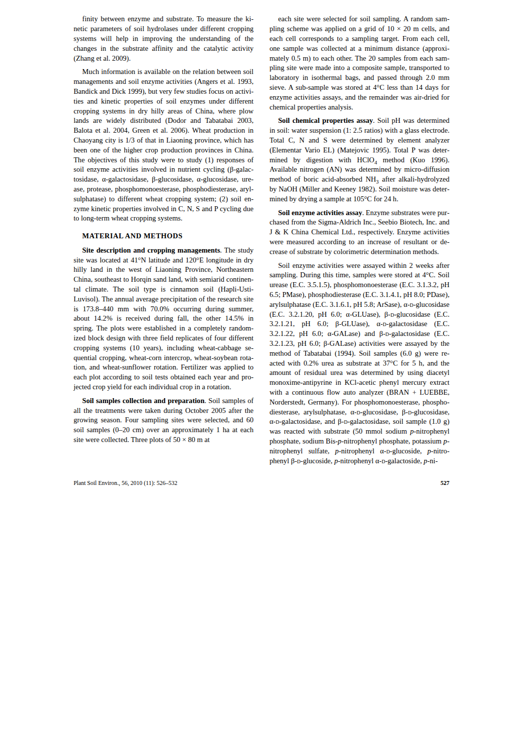finity between enzyme and substrate. To measure the kinetic parameters of soil hydrolases under different cropping systems will help in improving the understanding of the changes in the substrate affinity and the catalytic activity (Zhang et al. 2009).
Much information is available on the relation between soil managements and soil enzyme activities (Angers et al. 1993, Bandick and Dick 1999), but very few studies focus on activities and kinetic properties of soil enzymes under different cropping systems in dry hilly areas of China, where plow lands are widely distributed (Dodor and Tabatabai 2003, Balota et al. 2004, Green et al. 2006). Wheat production in Chaoyang city is 1/3 of that in Liaoning province, which has been one of the higher crop production provinces in China. The objectives of this study were to study (1) responses of soil enzyme activities involved in nutrient cycling (β-galactosidase, α-galactosidase, β-glucosidase, α-glucosidase, urease, protease, phosphomonoesterase, phosphodiesterase, arylsulphatase) to different wheat cropping system; (2) soil enzyme kinetic properties involved in C, N, S and P cycling due to long-term wheat cropping systems.
Material and methods
Site description and cropping managements. The study site was located at 41°N latitude and 120°E longitude in dry hilly land in the west of Liaoning Province, Northeastern China, southeast to Horqin sand land, with semiarid continental climate. The soil type is cinnamon soil (Hapli-Usti-Luvisol). The annual average precipitation of the research site is 173.8–440 mm with 70.0% occurring during summer, about 14.2% is received during fall, the other 14.5% in spring. The plots were established in a completely randomized block design with three field replicates of four different cropping systems (10 years), including wheat-cabbage sequential cropping, wheat-corn intercrop, wheat-soybean rotation, and wheat-sunflower rotation. Fertilizer was applied to each plot according to soil tests obtained each year and projected crop yield for each individual crop in a rotation.
Soil samples collection and preparation. Soil samples of all the treatments were taken during October 2005 after the growing season. Four sampling sites were selected, and 60 soil samples (0–20 cm) over an approximately 1 ha at each site were collected. Three plots of 50 × 80 m at
each site were selected for soil sampling. A random sampling scheme was applied on a grid of 10 × 20 m cells, and each cell corresponds to a sampling target. From each cell, one sample was collected at a minimum distance (approximately 0.5 m) to each other. The 20 samples from each sampling site were made into a composite sample, transported to laboratory in isothermal bags, and passed through 2.0 mm sieve. A sub-sample was stored at 4°C less than 14 days for enzyme activities assays, and the remainder was air-dried for chemical properties analysis.
Soil chemical properties assay. Soil pH was determined in soil: water suspension (1: 2.5 ratios) with a glass electrode. Total C, N and S were determined by element analyzer (Elementar Vario EL) (Matejovic 1995). Total P was determined by digestion with HClO4 method (Kuo 1996). Available nitrogen (AN) was determined by micro-diffusion method of boric acid-absorbed NH3 after alkali-hydrolyzed by NaOH (Miller and Keeney 1982). Soil moisture was determined by drying a sample at 105°C for 24 h.
Soil enzyme activities assay. Enzyme substrates were purchased from the Sigma-Aldrich Inc., Seebio Biotech, Inc. and J & K China Chemical Ltd., respectively. Enzyme activities were measured according to an increase of resultant or decrease of substrate by colorimetric determination methods.
Soil enzyme activities were assayed within 2 weeks after sampling. During this time, samples were stored at 4°C. Soil urease (E.C. 3.5.1.5), phosphomonoesterase (E.C. 3.1.3.2, pH 6.5; PMase), phosphodiesterase (E.C. 3.1.4.1, pH 8.0; PDase), arylsulphatase (E.C. 3.1.6.1, pH 5.8; ArSase), α-d-glucosidase (E.C. 3.2.1.20, pH 6.0; α-GLUase), β-d-glucosidase (E.C. 3.2.1.21, pH 6.0; β-GLUase), α-d-galactosidase (E.C. 3.2.1.22, pH 6.0; α-GALase) and β-d-galactosidase (E.C. 3.2.1.23, pH 6.0; β-GALase) activities were assayed by the method of Tabatabai (1994). Soil samples (6.0 g) were reacted with 0.2% urea as substrate at 37°C for 5 h, and the amount of residual urea was determined by using diacetyl monoxime-antipyrine in KCl-acetic phenyl mercury extract with a continuous flow auto analyzer (BRAN + LUEBBE, Norderstedt, Germany). For phosphomonoesterase, phosphodiesterase, arylsulphatase, α-d-glucosidase, β-d-glucosidase, α-d-galactosidase, and β-d-galactosidase, soil sample (1.0 g) was reacted with substrate (50 mmol sodium p-nitrophenyl phosphate, sodium Bis-p-nitrophenyl phosphate, potassium p-nitrophenyl sulfate, p-nitrophenyl α-d-glucoside, p-nitrophenyl β-d-glucoside, p-nitrophenyl α-d-galactoside, p-ni-
Plant Soil Environ., 56, 2010 (11): 526–532 527